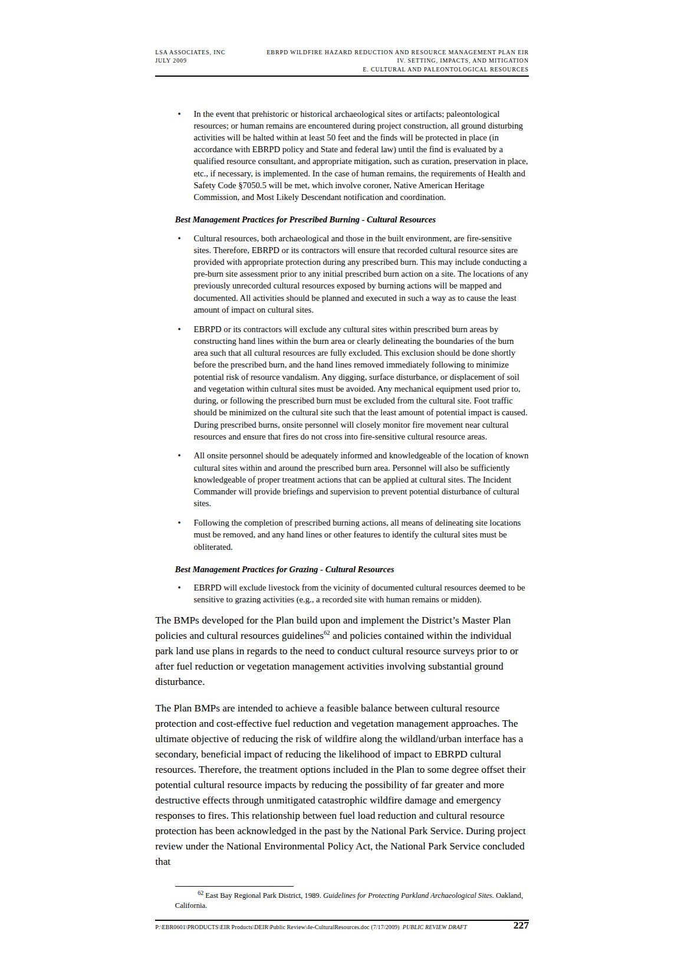LSA Associates, Inc
July 2009
EBRPD Wildfire Hazard Reduction and Resource Management Plan EIR
IV. Setting, Impacts, and Mitigation
E. Cultural and Paleontological Resources
In the event that prehistoric or historical archaeological sites or artifacts; paleontological resources; or human remains are encountered during project construction, all ground disturbing activities will be halted within at least 50 feet and the finds will be protected in place (in accordance with EBRPD policy and State and federal law) until the find is evaluated by a qualified resource consultant, and appropriate mitigation, such as curation, preservation in place, etc., if necessary, is implemented. In the case of human remains, the requirements of Health and Safety Code §7050.5 will be met, which involve coroner, Native American Heritage Commission, and Most Likely Descendant notification and coordination.
Best Management Practices for Prescribed Burning - Cultural Resources
Cultural resources, both archaeological and those in the built environment, are fire-sensitive sites. Therefore, EBRPD or its contractors will ensure that recorded cultural resource sites are provided with appropriate protection during any prescribed burn. This may include conducting a pre-burn site assessment prior to any initial prescribed burn action on a site. The locations of any previously unrecorded cultural resources exposed by burning actions will be mapped and documented. All activities should be planned and executed in such a way as to cause the least amount of impact on cultural sites.
EBRPD or its contractors will exclude any cultural sites within prescribed burn areas by constructing hand lines within the burn area or clearly delineating the boundaries of the burn area such that all cultural resources are fully excluded. This exclusion should be done shortly before the prescribed burn, and the hand lines removed immediately following to minimize potential risk of resource vandalism. Any digging, surface disturbance, or displacement of soil and vegetation within cultural sites must be avoided. Any mechanical equipment used prior to, during, or following the prescribed burn must be excluded from the cultural site. Foot traffic should be minimized on the cultural site such that the least amount of potential impact is caused. During prescribed burns, onsite personnel will closely monitor fire movement near cultural resources and ensure that fires do not cross into fire-sensitive cultural resource areas.
All onsite personnel should be adequately informed and knowledgeable of the location of known cultural sites within and around the prescribed burn area. Personnel will also be sufficiently knowledgeable of proper treatment actions that can be applied at cultural sites. The Incident Commander will provide briefings and supervision to prevent potential disturbance of cultural sites.
Following the completion of prescribed burning actions, all means of delineating site locations must be removed, and any hand lines or other features to identify the cultural sites must be obliterated.
Best Management Practices for Grazing - Cultural Resources
EBRPD will exclude livestock from the vicinity of documented cultural resources deemed to be sensitive to grazing activities (e.g., a recorded site with human remains or midden).
The BMPs developed for the Plan build upon and implement the District’s Master Plan policies and cultural resources guidelines62 and policies contained within the individual park land use plans in regards to the need to conduct cultural resource surveys prior to or after fuel reduction or vegetation management activities involving substantial ground disturbance.
The Plan BMPs are intended to achieve a feasible balance between cultural resource protection and cost-effective fuel reduction and vegetation management approaches. The ultimate objective of reducing the risk of wildfire along the wildland/urban interface has a secondary, beneficial impact of reducing the likelihood of impact to EBRPD cultural resources. Therefore, the treatment options included in the Plan to some degree offset their potential cultural resource impacts by reducing the possibility of far greater and more destructive effects through unmitigated catastrophic wildfire damage and emergency responses to fires. This relationship between fuel load reduction and cultural resource protection has been acknowledged in the past by the National Park Service. During project review under the National Environmental Policy Act, the National Park Service concluded that
62 East Bay Regional Park District, 1989. Guidelines for Protecting Parkland Archaeological Sites. Oakland, California.
P:\EBR0601\PRODUCTS\EIR Products\DEIR\Public Review\4e-CulturalResources.doc (7/17/2009) PUBLIC REVIEW DRAFT
227